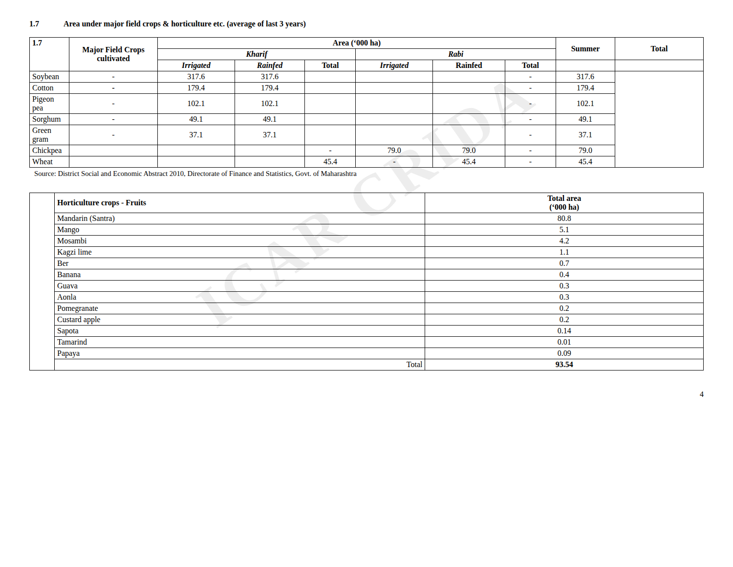ICAR CRIDA
1.7 Area under major field crops & horticulture etc. (average of last 3 years)
| 1.7 | Major Field Crops cultivated | Area (‘000 ha) | Summer | Total |
| Kharif | Rabi |
| Irrigated | Rainfed | Total | Irrigated | Rainfed | Total | | |
| Soybean | - | 317.6 | 317.6 | | | | - | 317.6 |
| Cotton | - | 179.4 | 179.4 | | | | - | 179.4 |
| Pigeon pea | - | 102.1 | 102.1 | | | | - | 102.1 |
| Sorghum | - | 49.1 | 49.1 | | | | - | 49.1 |
| Green gram | - | 37.1 | 37.1 | | | | - | 37.1 |
| Chickpea | | | | - | 79.0 | 79.0 | - | 79.0 |
| Wheat | | | | 45.4 | - | 45.4 | - | 45.4 |
Source: District Social and Economic Abstract 2010, Directorate of Finance and Statistics, Govt. of Maharashtra
| | Horticulture crops - Fruits | Total area (‘000 ha) |
| Mandarin (Santra) | 80.8 |
| Mango | 5.1 |
| Mosambi | 4.2 |
| Kagzi lime | 1.1 |
| Ber | 0.7 |
| Banana | 0.4 |
| Guava | 0.3 |
| Aonla | 0.3 |
| Pomegranate | 0.2 |
| Custard apple | 0.2 |
| Sapota | 0.14 |
| Tamarind | 0.01 |
| Papaya | 0.09 |
| Total | 93.54 |
4